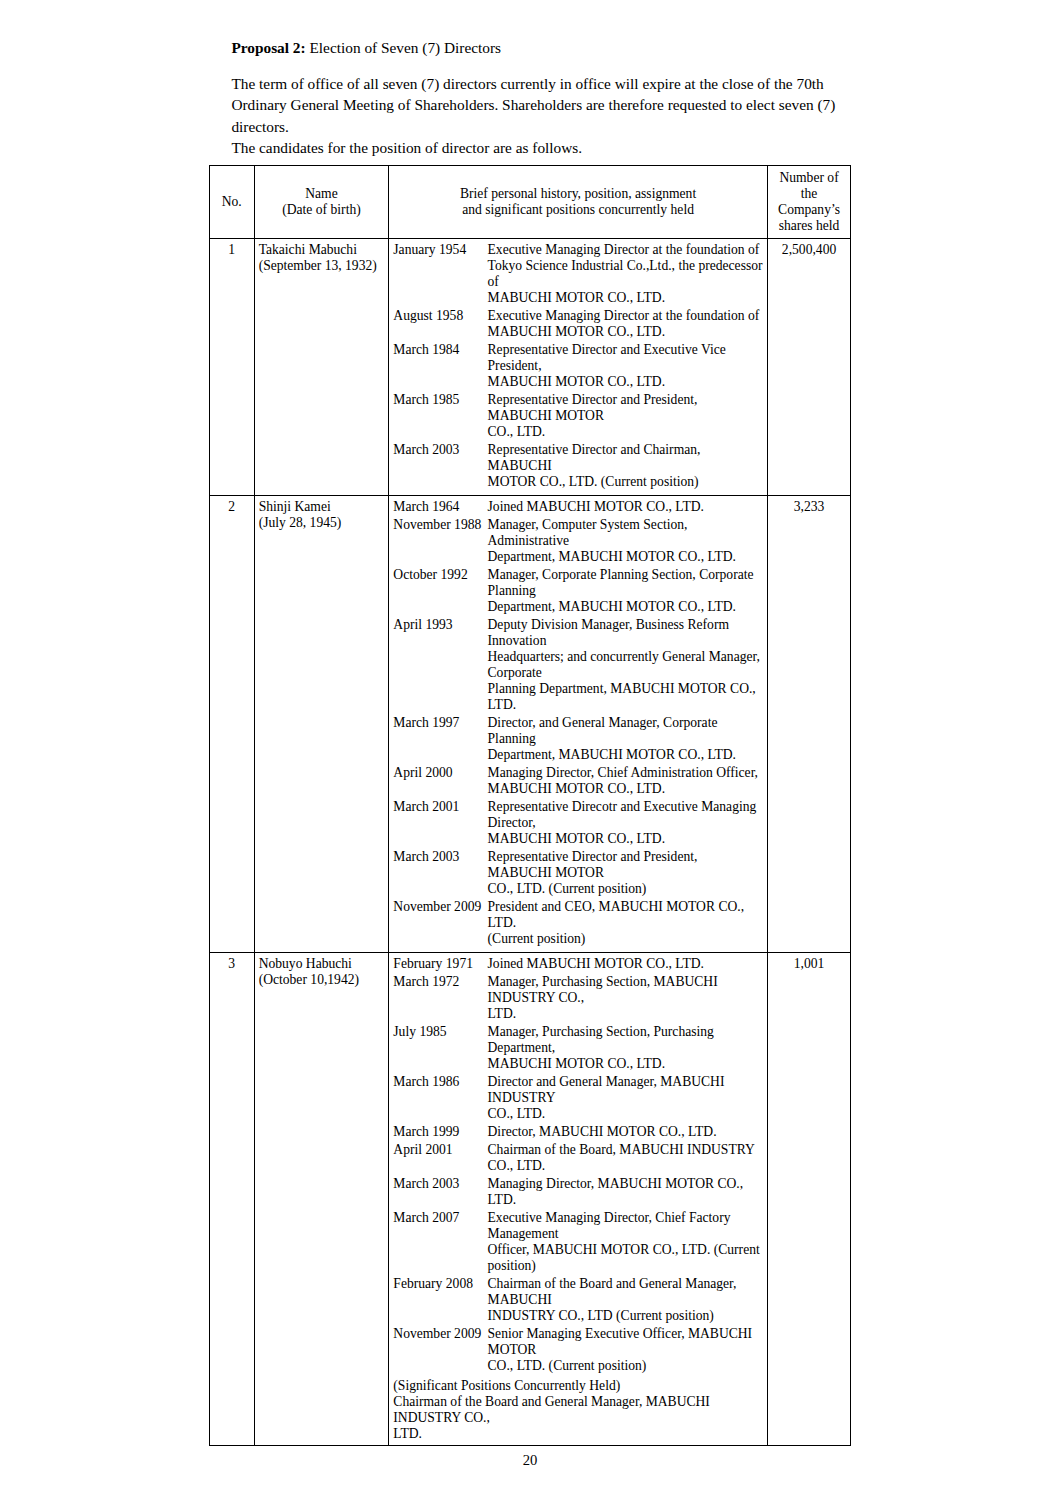Proposal 2: Election of Seven (7) Directors
The term of office of all seven (7) directors currently in office will expire at the close of the 70th
Ordinary General Meeting of Shareholders. Shareholders are therefore requested to elect seven (7)
directors.
The candidates for the position of director are as follows.
| No. | Name (Date of birth) | Brief personal history, position, assignment and significant positions concurrently held | Number of the Company’s shares held |
| --- | --- | --- | --- |
| 1 | Takaichi Mabuchi (September 13, 1932) | / January 1954 / Executive Managing Director at the foundation of Tokyo Science Industrial Co.,Ltd., the predecessor of MABUCHI MOTOR CO., LTD. / / August 1958 / Executive Managing Director at the foundation of MABUCHI MOTOR CO., LTD. / / March 1984 / Representative Director and Executive Vice President, MABUCHI MOTOR CO., LTD. / / March 1985 / Representative Director and President, MABUCHI MOTOR CO., LTD. / / March 2003 / Representative Director and Chairman, MABUCHI MOTOR CO., LTD. (Current position) / | 2,500,400 |
| 2 | Shinji Kamei (July 28, 1945) | / March 1964 / Joined MABUCHI MOTOR CO., LTD. / / November 1988 / Manager, Computer System Section, Administrative Department, MABUCHI MOTOR CO., LTD. / / October 1992 / Manager, Corporate Planning Section, Corporate Planning Department, MABUCHI MOTOR CO., LTD. / / April 1993 / Deputy Division Manager, Business Reform Innovation Headquarters; and concurrently General Manager, Corporate Planning Department, MABUCHI MOTOR CO., LTD. / / March 1997 / Director, and General Manager, Corporate Planning Department, MABUCHI MOTOR CO., LTD. / / April 2000 / Managing Director, Chief Administration Officer, MABUCHI MOTOR CO., LTD. / / March 2001 / Representative Direcotr and Executive Managing Director, MABUCHI MOTOR CO., LTD. / / March 2003 / Representative Director and President, MABUCHI MOTOR CO., LTD. (Current position) / / November 2009 / President and CEO, MABUCHI MOTOR CO., LTD. (Current position) / | 3,233 |
| 3 | Nobuyo Habuchi (October 10,1942) | / February 1971 / Joined MABUCHI MOTOR CO., LTD. / / March 1972 / Manager, Purchasing Section, MABUCHI INDUSTRY CO., LTD. / / July 1985 / Manager, Purchasing Section, Purchasing Department, MABUCHI MOTOR CO., LTD. / / March 1986 / Director and General Manager, MABUCHI INDUSTRY CO., LTD. / / March 1999 / Director, MABUCHI MOTOR CO., LTD. / / April 2001 / Chairman of the Board, MABUCHI INDUSTRY CO., LTD. / / March 2003 / Managing Director, MABUCHI MOTOR CO., LTD. / / March 2007 / Executive Managing Director, Chief Factory Management Officer, MABUCHI MOTOR CO., LTD. (Current position) / / February 2008 / Chairman of the Board and General Manager, MABUCHI INDUSTRY CO., LTD (Current position) / / November 2009 / Senior Managing Executive Officer, MABUCHI MOTOR CO., LTD. (Current position) / (Significant Positions Concurrently Held) Chairman of the Board and General Manager, MABUCHI INDUSTRY CO., LTD. | 1,001 |
20